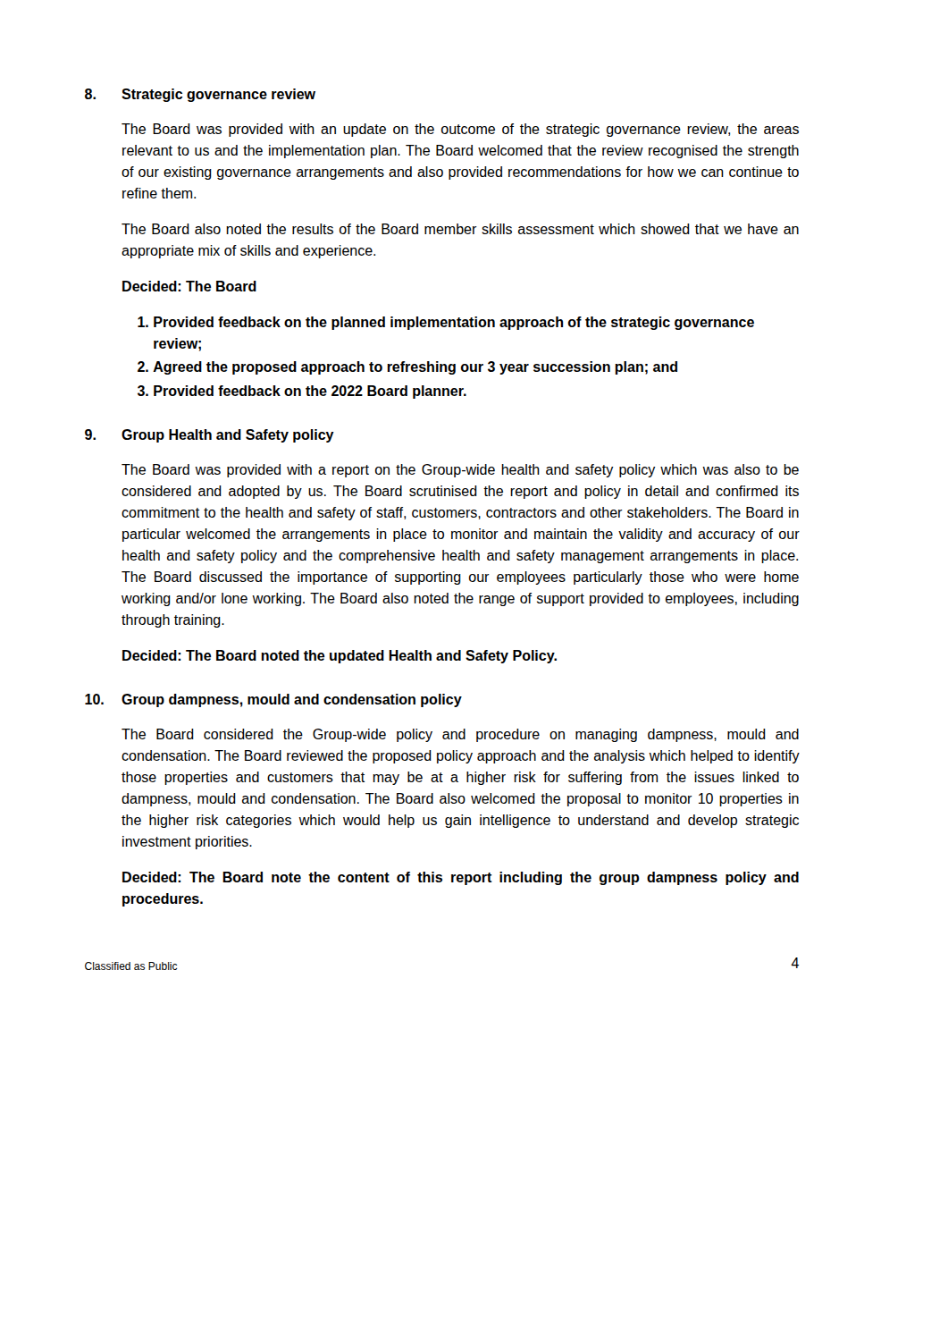8. Strategic governance review
The Board was provided with an update on the outcome of the strategic governance review, the areas relevant to us and the implementation plan. The Board welcomed that the review recognised the strength of our existing governance arrangements and also provided recommendations for how we can continue to refine them.
The Board also noted the results of the Board member skills assessment which showed that we have an appropriate mix of skills and experience.
Decided: The Board
Provided feedback on the planned implementation approach of the strategic governance review;
Agreed the proposed approach to refreshing our 3 year succession plan; and
Provided feedback on the 2022 Board planner.
9. Group Health and Safety policy
The Board was provided with a report on the Group-wide health and safety policy which was also to be considered and adopted by us. The Board scrutinised the report and policy in detail and confirmed its commitment to the health and safety of staff, customers, contractors and other stakeholders. The Board in particular welcomed the arrangements in place to monitor and maintain the validity and accuracy of our health and safety policy and the comprehensive health and safety management arrangements in place. The Board discussed the importance of supporting our employees particularly those who were home working and/or lone working. The Board also noted the range of support provided to employees, including through training.
Decided: The Board noted the updated Health and Safety Policy.
10. Group dampness, mould and condensation policy
The Board considered the Group-wide policy and procedure on managing dampness, mould and condensation. The Board reviewed the proposed policy approach and the analysis which helped to identify those properties and customers that may be at a higher risk for suffering from the issues linked to dampness, mould and condensation. The Board also welcomed the proposal to monitor 10 properties in the higher risk categories which would help us gain intelligence to understand and develop strategic investment priorities.
Decided: The Board note the content of this report including the group dampness policy and procedures.
Classified as Public 4